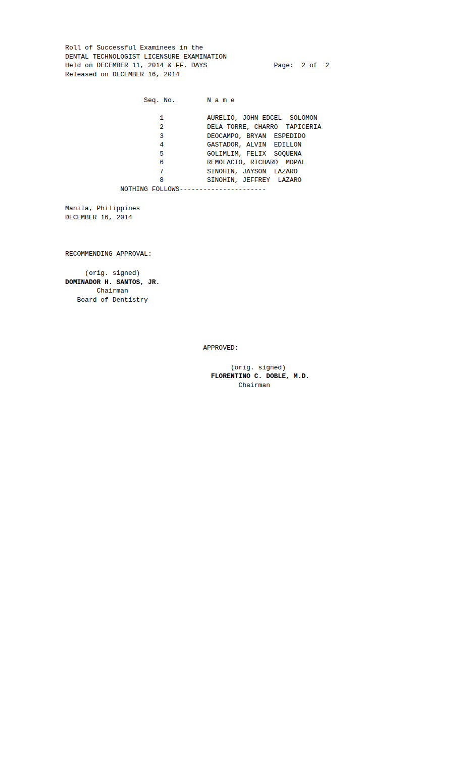Roll of Successful Examinees in the
DENTAL TECHNOLOGIST LICENSURE EXAMINATION
Held on DECEMBER 11, 2014 & FF. DAYS                 Page:  2 of  2
Released on DECEMBER 16, 2014
                    Seq. No.        N a m e

                        1           AURELIO, JOHN EDCEL  SOLOMON
                        2           DELA TORRE, CHARRO  TAPICERIA
                        3           DEOCAMPO, BRYAN  ESPEDIDO
                        4           GASTADOR, ALVIN  EDILLON
                        5           GOLIMLIM, FELIX  SOQUENA
                        6           REMOLACIO, RICHARD  MOPAL
                        7           SINOHIN, JAYSON  LAZARO
                        8           SINOHIN, JEFFREY  LAZARO
              NOTHING FOLLOWS----------------------
Manila, Philippines
DECEMBER 16, 2014
RECOMMENDING APPROVAL:
     (orig. signed)
DOMINADOR H. SANTOS, JR.
        Chairman
   Board of Dentistry
                                   APPROVED:
                                          (orig. signed)
                                     FLORENTINO C. DOBLE, M.D.
                                            Chairman